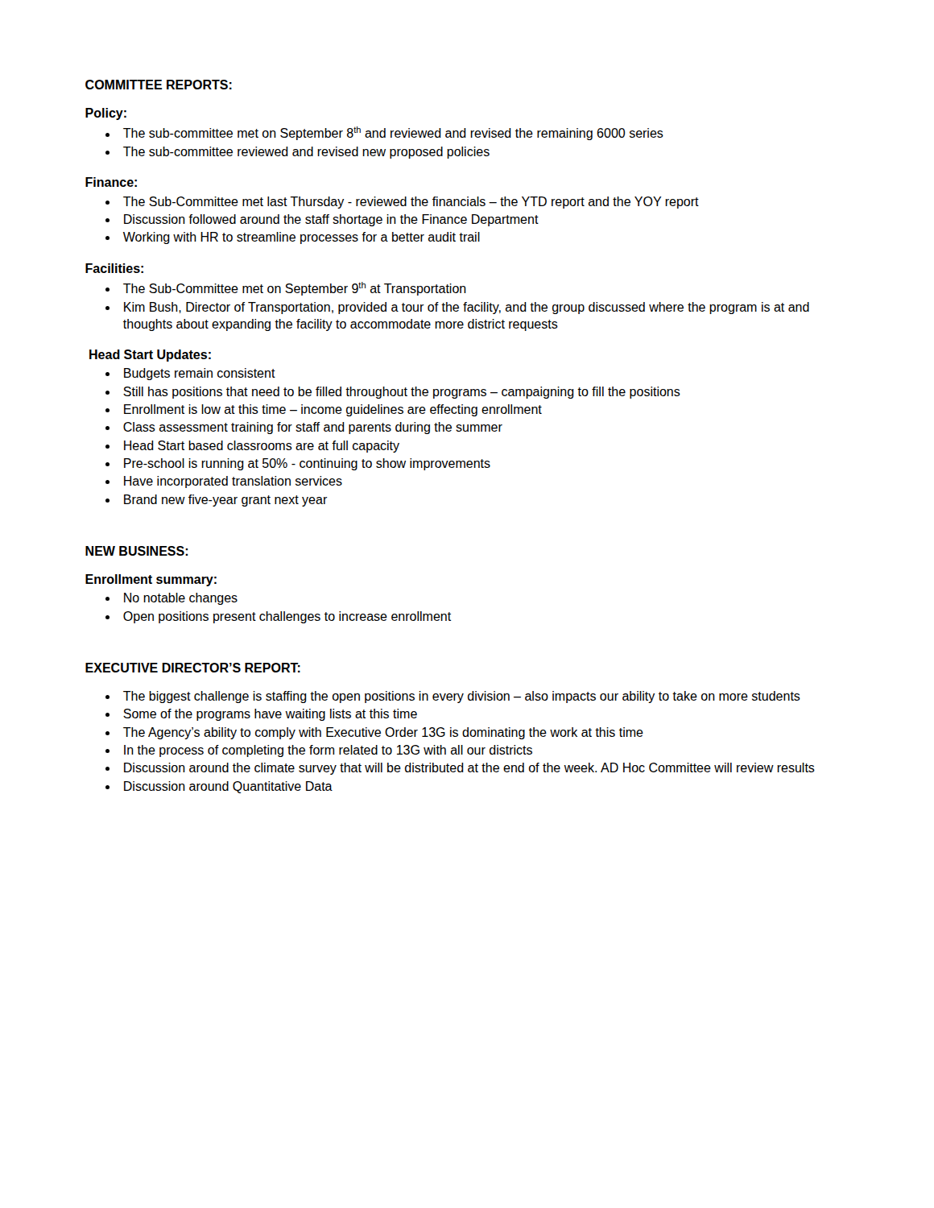COMMITTEE REPORTS:
Policy:
The sub-committee met on September 8th and reviewed and revised the remaining 6000 series
The sub-committee reviewed and revised new proposed policies
Finance:
The Sub-Committee met last Thursday - reviewed the financials – the YTD report and the YOY report
Discussion followed around the staff shortage in the Finance Department
Working with HR to streamline processes for a better audit trail
Facilities:
The Sub-Committee met on September 9th at Transportation
Kim Bush, Director of Transportation, provided a tour of the facility, and the group discussed where the program is at and thoughts about expanding the facility to accommodate more district requests
Head Start Updates:
Budgets remain consistent
Still has positions that need to be filled throughout the programs – campaigning to fill the positions
Enrollment is low at this time – income guidelines are effecting enrollment
Class assessment training for staff and parents during the summer
Head Start based classrooms are at full capacity
Pre-school is running at 50% - continuing to show improvements
Have incorporated translation services
Brand new five-year grant next year
NEW BUSINESS:
Enrollment summary:
No notable changes
Open positions present challenges to increase enrollment
EXECUTIVE DIRECTOR’S REPORT:
The biggest challenge is staffing the open positions in every division – also impacts our ability to take on more students
Some of the programs have waiting lists at this time
The Agency’s ability to comply with Executive Order 13G is dominating the work at this time
In the process of completing the form related to 13G with all our districts
Discussion around the climate survey that will be distributed at the end of the week. AD Hoc Committee will review results
Discussion around Quantitative Data